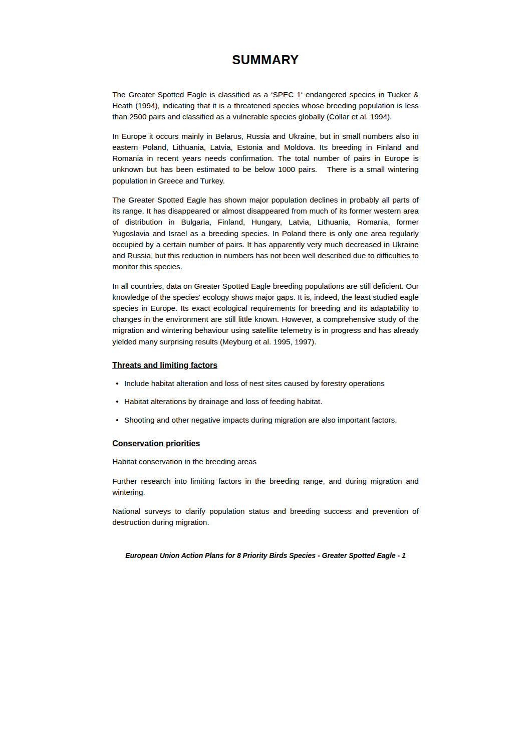SUMMARY
The Greater Spotted Eagle is classified as a ‘SPEC 1‘ endangered species in Tucker & Heath (1994), indicating that it is a threatened species whose breeding population is less than 2500 pairs and classified as a vulnerable species globally (Collar et al. 1994).
In Europe it occurs mainly in Belarus, Russia and Ukraine, but in small numbers also in eastern Poland, Lithuania, Latvia, Estonia and Moldova. Its breeding in Finland and Romania in recent years needs confirmation. The total number of pairs in Europe is unknown but has been estimated to be below 1000 pairs. There is a small wintering population in Greece and Turkey.
The Greater Spotted Eagle has shown major population declines in probably all parts of its range. It has disappeared or almost disappeared from much of its former western area of distribution in Bulgaria, Finland, Hungary, Latvia, Lithuania, Romania, former Yugoslavia and Israel as a breeding species. In Poland there is only one area regularly occupied by a certain number of pairs. It has apparently very much decreased in Ukraine and Russia, but this reduction in numbers has not been well described due to difficulties to monitor this species.
In all countries, data on Greater Spotted Eagle breeding populations are still deficient. Our knowledge of the species' ecology shows major gaps. It is, indeed, the least studied eagle species in Europe. Its exact ecological requirements for breeding and its adaptability to changes in the environment are still little known. However, a comprehensive study of the migration and wintering behaviour using satellite telemetry is in progress and has already yielded many surprising results (Meyburg et al. 1995, 1997).
Threats and limiting factors
Include habitat alteration and loss of nest sites caused by forestry operations
Habitat alterations by drainage and loss of feeding habitat.
Shooting and other negative impacts during migration are also important factors.
Conservation priorities
Habitat conservation in the breeding areas
Further research into limiting factors in the breeding range, and during migration and wintering.
National surveys to clarify population status and breeding success and prevention of destruction during migration.
European Union Action Plans for 8 Priority Birds Species - Greater Spotted Eagle - 1